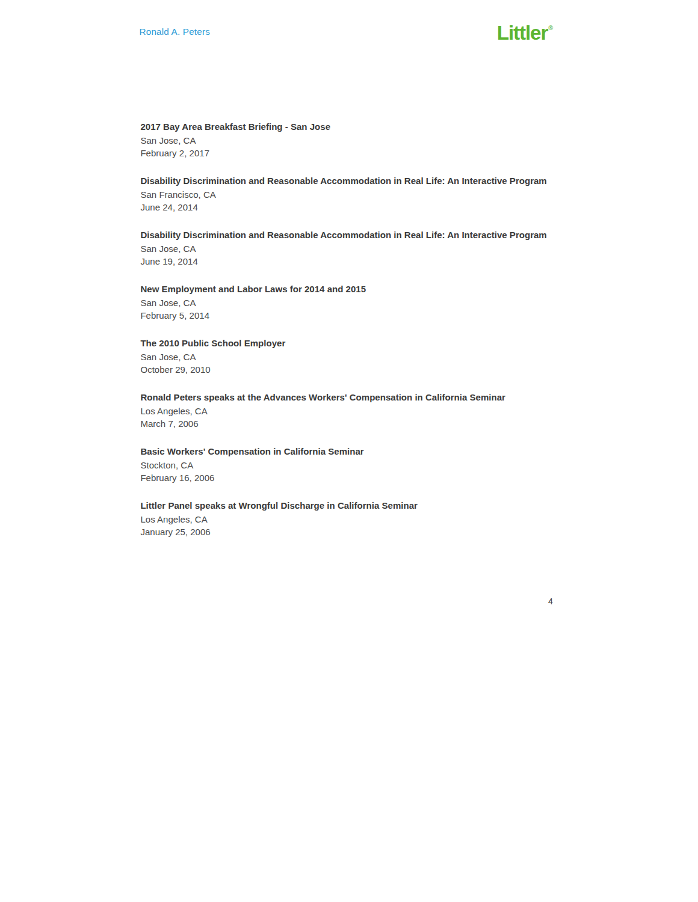Ronald A. Peters
Littler®
2017 Bay Area Breakfast Briefing - San Jose
San Jose, CA
February 2, 2017
Disability Discrimination and Reasonable Accommodation in Real Life: An Interactive Program
San Francisco, CA
June 24, 2014
Disability Discrimination and Reasonable Accommodation in Real Life: An Interactive Program
San Jose, CA
June 19, 2014
New Employment and Labor Laws for 2014 and 2015
San Jose, CA
February 5, 2014
The 2010 Public School Employer
San Jose, CA
October 29, 2010
Ronald Peters speaks at the Advances Workers' Compensation in California Seminar
Los Angeles, CA
March 7, 2006
Basic Workers' Compensation in California Seminar
Stockton, CA
February 16, 2006
Littler Panel speaks at Wrongful Discharge in California Seminar
Los Angeles, CA
January 25, 2006
4